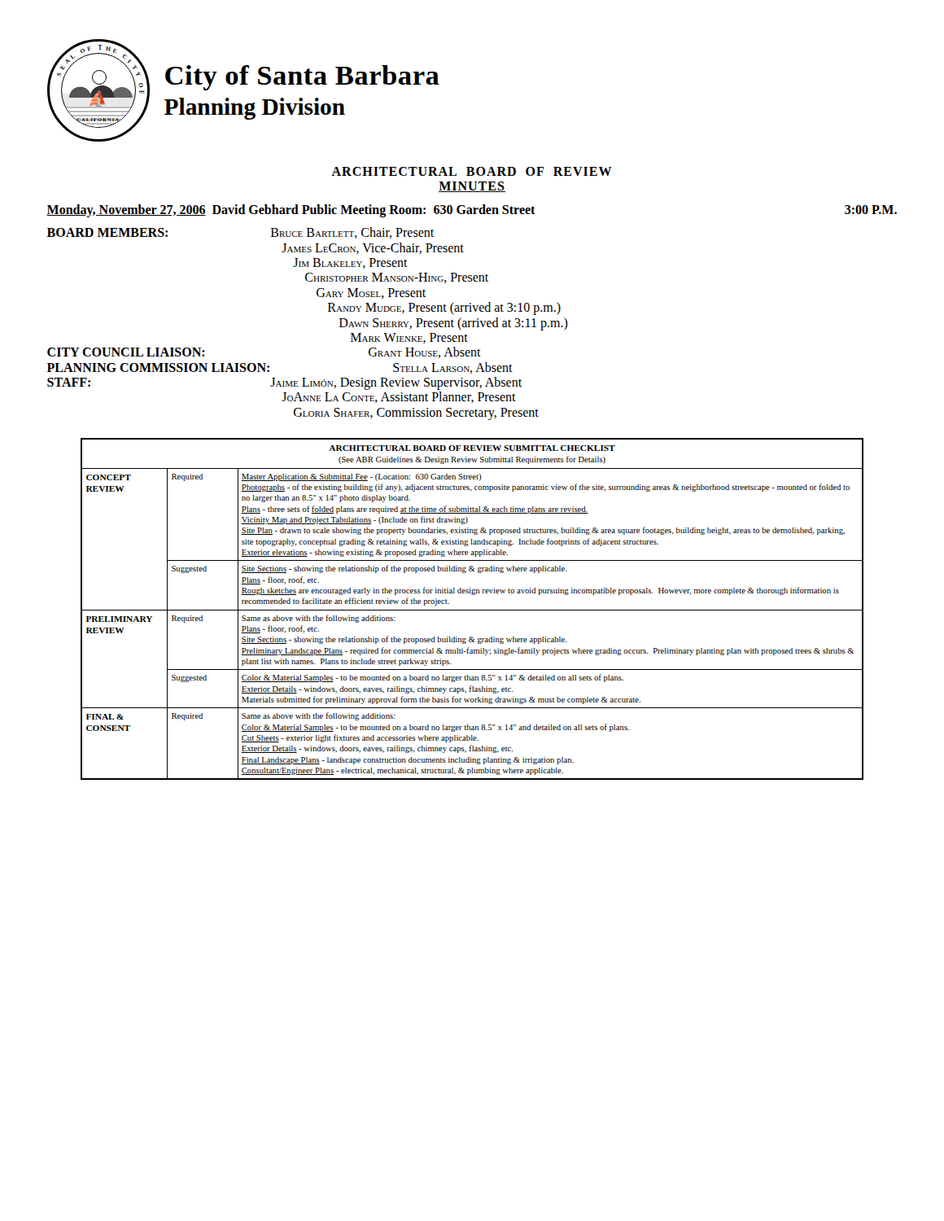⛵
CALIFORNIA
S E A L O F T H E C I T Y O F
City of Santa Barbara
Planning Division
ARCHITECTURAL BOARD OF REVIEW
MINUTES
| Monday, November 27, 2006 | David Gebhard Public Meeting Room: 630 Garden Street | 3:00 P.M. |
| BOARD MEMBERS: | Bruce Bartlett , Chair, Present James LeCron , Vice-Chair, Present Jim Blakeley , Present Christopher Manson-Hing , Present Gary Mosel , Present Randy Mudge , Present (arrived at 3:10 p.m.) Dawn Sherry , Present (arrived at 3:11 p.m.) Mark Wienke , Present |
| CITY COUNCIL LIAISON: | Grant House , Absent |
| PLANNING COMMISSION LIAISON: | Stella Larson , Absent |
| STAFF: | Jaime Limón , Design Review Supervisor, Absent JoAnne La Conte , Assistant Planner, Present Gloria Shafer , Commission Secretary, Present |
| ARCHITECTURAL BOARD OF REVIEW SUBMITTAL CHECKLIST (See ABR Guidelines & Design Review Submittal Requirements for Details) |
| --- |
| CONCEPT REVIEW | Required | Master Application & Submittal Fee - (Location: 630 Garden Street) Photographs - of the existing building (if any), adjacent structures, composite panoramic view of the site, surrounding areas & neighborhood streetscape - mounted or folded to no larger than an 8.5" x 14" photo display board. Plans - three sets of folded plans are required at the time of submittal & each time plans are revised. Vicinity Map and Project Tabulations - (Include on first drawing) Site Plan - drawn to scale showing the property boundaries, existing & proposed structures, building & area square footages, building height, areas to be demolished, parking, site topography, conceptual grading & retaining walls, & existing landscaping. Include footprints of adjacent structures. Exterior elevations - showing existing & proposed grading where applicable. |
| Suggested | Site Sections - showing the relationship of the proposed building & grading where applicable. Plans - floor, roof, etc. Rough sketches are encouraged early in the process for initial design review to avoid pursuing incompatible proposals. However, more complete & thorough information is recommended to facilitate an efficient review of the project. |
| PRELIMINARY REVIEW | Required | Same as above with the following additions: Plans - floor, roof, etc. Site Sections - showing the relationship of the proposed building & grading where applicable. Preliminary Landscape Plans - required for commercial & multi-family; single-family projects where grading occurs. Preliminary planting plan with proposed trees & shrubs & plant list with names. Plans to include street parkway strips. |
| Suggested | Color & Material Samples - to be mounted on a board no larger than 8.5" x 14" & detailed on all sets of plans. Exterior Details - windows, doors, eaves, railings, chimney caps, flashing, etc. Materials submitted for preliminary approval form the basis for working drawings & must be complete & accurate. |
| FINAL & CONSENT | Required | Same as above with the following additions: Color & Material Samples - to be mounted on a board no larger than 8.5" x 14" and detailed on all sets of plans. Cut Sheets - exterior light fixtures and accessories where applicable. Exterior Details - windows, doors, eaves, railings, chimney caps, flashing, etc. Final Landscape Plans - landscape construction documents including planting & irrigation plan. Consultant/Engineer Plans - electrical, mechanical, structural, & plumbing where applicable. |